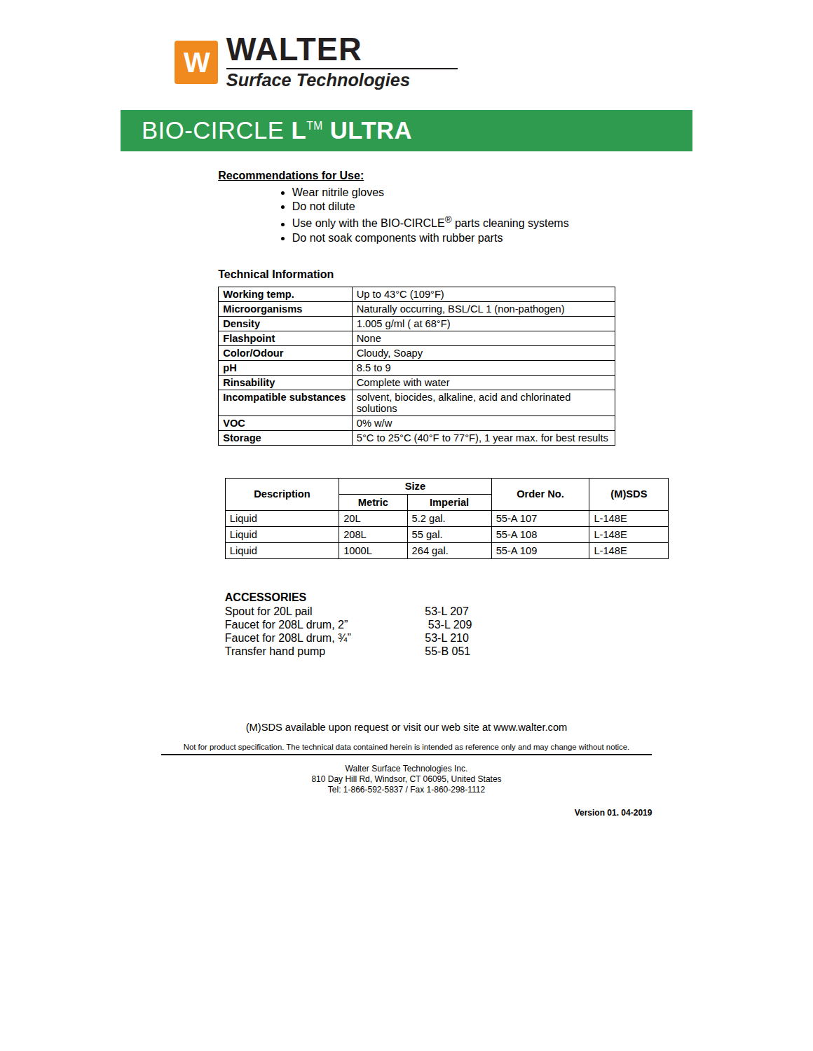WALTER
Surface Technologies
BIO-CIRCLE LTM ULTRA
Recommendations for Use:
Wear nitrile gloves
Do not dilute
Use only with the BIO-CIRCLE® parts cleaning systems
Do not soak components with rubber parts
Technical Information
| Working temp. | Up to 43°C (109°F) |
| Microorganisms | Naturally occurring, BSL/CL 1 (non-pathogen) |
| Density | 1.005 g/ml ( at 68°F) |
| Flashpoint | None |
| Color/Odour | Cloudy, Soapy |
| pH | 8.5 to 9 |
| Rinsability | Complete with water |
| Incompatible substances | solvent, biocides, alkaline, acid and chlorinated solutions |
| VOC | 0% w/w |
| Storage | 5°C to 25°C (40°F to 77°F), 1 year max. for best results |
| Description | Size | Order No. | (M)SDS |
| --- | --- | --- | --- |
| Metric | Imperial |
| Liquid | 20L | 5.2 gal. | 55-A 107 | L-148E |
| Liquid | 208L | 55 gal. | 55-A 108 | L-148E |
| Liquid | 1000L | 264 gal. | 55-A 109 | L-148E |
ACCESSORIES
| Spout for 20L pail | 53-L 207 |
| Faucet for 208L drum, 2” | 53-L 209 |
| Faucet for 208L drum, ¾” | 53-L 210 |
| Transfer hand pump | 55-B 051 |
(M)SDS available upon request or visit our web site at www.walter.com
Not for product specification. The technical data contained herein is intended as reference only and may change without notice.
Walter Surface Technologies Inc.
810 Day Hill Rd, Windsor, CT 06095, United States
Tel: 1-866-592-5837 / Fax 1-860-298-1112
Version 01. 04-2019